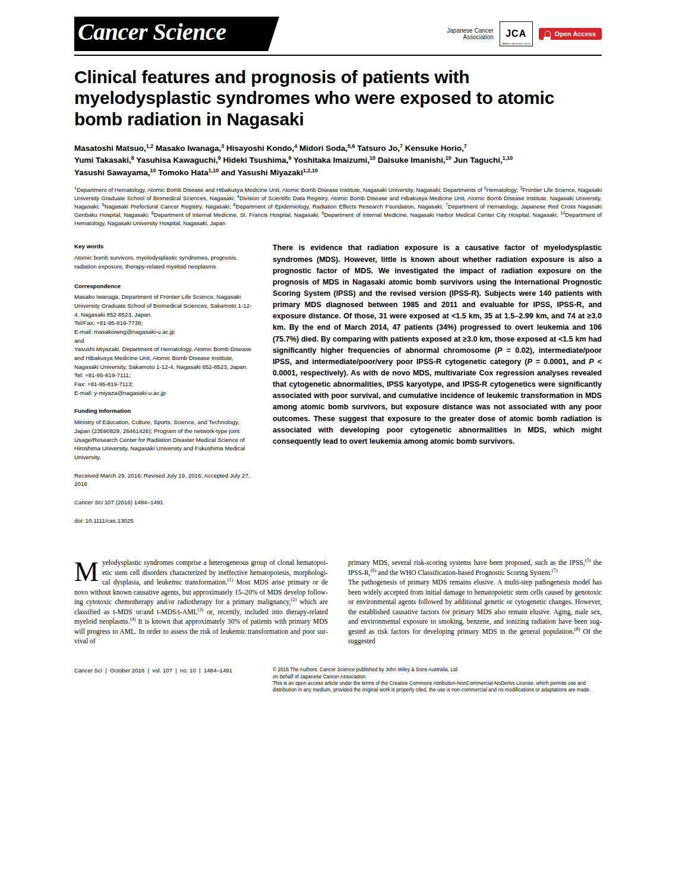Cancer Science
Japanese Cancer
Association
JCA
Open Access
Clinical features and prognosis of patients with myelodysplastic syndromes who were exposed to atomic bomb radiation in Nagasaki
Masatoshi Matsuo,1,2 Masako Iwanaga,3 Hisayoshi Kondo,4 Midori Soda,5,6 Tatsuro Jo,7 Kensuke Horio,7
Yumi Takasaki,8 Yasuhisa Kawaguchi,9 Hideki Tsushima,9 Yoshitaka Imaizumi,10 Daisuke Imanishi,10 Jun Taguchi,1,10
Yasushi Sawayama,10 Tomoko Hata1,10 and Yasushi Miyazaki1,2,10
1Department of Hematology, Atomic Bomb Disease and Hibakusya Medicine Unit, Atomic Bomb Disease Institute, Nagasaki University, Nagasaki; Departments of 2Hematology; 3Frontier Life Science, Nagasaki University Graduate School of Biomedical Sciences, Nagasaki; 4Division of Scientific Data Registry, Atomic Bomb Disease and Hibakusya Medicine Unit, Atomic Bomb Disease Institute, Nagasaki University, Nagasaki; 5Nagasaki Prefectural Cancer Registry, Nagasaki; 6Department of Epidemiology, Radiation Effects Research Foundation, Nagasaki; 7Department of Hematology, Japanese Red Cross Nagasaki Genbaku Hospital, Nagasaki; 8Department of Internal Medicine, St. Francis Hospital, Nagasaki; 9Department of Internal Medicine, Nagasaki Harbor Medical Center City Hospital, Nagasaki; 10Department of Hematology, Nagasaki University Hospital, Nagasaki, Japan
Key words
Atomic bomb survivors, myelodysplastic syndromes, prognosis, radiation exposure, therapy-related myeloid neoplasms
Correspondence
Masako Iwanaga, Department of Frontier Life Science, Nagasaki University Graduate School of Biomedical Sciences, Sakamoto 1-12-4, Nagasaki 852-8523, Japan.
Tel/Fax: +81-95-819-7738;
E-mail: masakoiwng@nagasaki-u.ac.jp
and
Yasushi Miyazaki, Department of Hematology, Atomic Bomb Disease and Hibakusya Medicine Unit, Atomic Bomb Disease Institute, Nagasaki University, Sakamoto 1-12-4, Nagasaki 852-8523, Japan.
Tel: +81-95-819-7111;
Fax: +81-95-819-7113;
E-mail: y-miyaza@nagasaki-u.ac.jp
Funding Information
Ministry of Education, Culture, Sports, Science, and Technology, Japan (23590829, 26461426); Program of the network-type joint Usage/Research Center for Radiation Disaster Medical Science of Hiroshima University, Nagasaki University and Fukushima Medical University.
Received March 29, 2016; Revised July 19, 2016; Accepted July 27, 2016
Cancer Sci 107 (2016) 1484–1491
doi: 10.1111/cas.13025
There is evidence that radiation exposure is a causative factor of myelodysplastic syndromes (MDS). However, little is known about whether radiation exposure is also a prognostic factor of MDS. We investigated the impact of radiation exposure on the prognosis of MDS in Nagasaki atomic bomb survivors using the International Prognostic Scoring System (IPSS) and the revised version (IPSS-R). Subjects were 140 patients with primary MDS diagnosed between 1985 and 2011 and evaluable for IPSS, IPSS-R, and exposure distance. Of those, 31 were exposed at <1.5 km, 35 at 1.5–2.99 km, and 74 at ≥3.0 km. By the end of March 2014, 47 patients (34%) progressed to overt leukemia and 106 (75.7%) died. By comparing with patients exposed at ≥3.0 km, those exposed at <1.5 km had significantly higher frequencies of abnormal chromosome (P = 0.02), intermediate/poor IPSS, and intermediate/poor/very poor IPSS-R cytogenetic category (P = 0.0001, and P < 0.0001, respectively). As with de novo MDS, multivariate Cox regression analyses revealed that cytogenetic abnormalities, IPSS karyotype, and IPSS-R cytogenetics were significantly associated with poor survival, and cumulative incidence of leukemic transformation in MDS among atomic bomb survivors, but exposure distance was not associated with any poor outcomes. These suggest that exposure to the greater dose of atomic bomb radiation is associated with developing poor cytogenetic abnormalities in MDS, which might consequently lead to overt leukemia among atomic bomb survivors.
Myelodysplastic syndromes comprise a heterogeneous group of clonal hematopoietic stem cell disorders characterized by ineffective hematopoiesis, morphological dysplasia, and leukemic transformation.(1) Most MDS arise primary or de novo without known causative agents, but approximately 15–20% of MDS develop following cytotoxic chemotherapy and/or radiotherapy for a primary malignancy,(2) which are classified as t-MDS or/and t-MDS/t-AML(3) or, recently, included into therapy-related myeloid neoplasms.(4) It is known that approximately 30% of patients with primary MDS will progress to AML. In order to assess the risk of leukemic transformation and poor survival of
primary MDS, several risk-scoring systems have been proposed, such as the IPSS,(5) the IPSS-R,(6) and the WHO Classification-based Prognostic Scoring System.(7)
The pathogenesis of primary MDS remains elusive. A multi-step pathogenesis model has been widely accepted from initial damage to hematopoietic stem cells caused by genotoxic or environmental agents followed by additional genetic or cytogenetic changes. However, the established causative factors for primary MDS also remain elusive. Aging, male sex, and environmental exposure to smoking, benzene, and ionizing radiation have been suggested as risk factors for developing primary MDS in the general population.(8) Of the suggested
Cancer Sci | October 2016 | vol. 107 | no. 10 | 1484–1491
© 2016 The Authors. Cancer Science published by John Wiley & Sons Australia, Ltd
on behalf of Japanese Cancer Association.
This is an open access article under the terms of the Creative Commons Attribution-NonCommercial-NoDerivs License, which permits use and distribution in any medium, provided the original work is properly cited, the use is non-commercial and no modifications or adaptations are made.